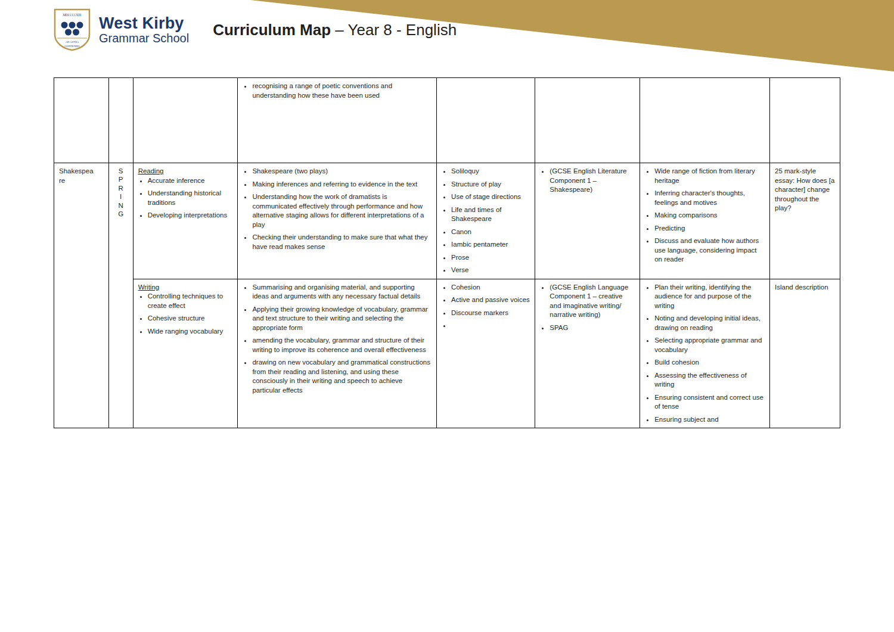MDCCCCXIII AD ASTRA CONTENDO
West Kirby
Grammar School
Curriculum Map – Year 8 - English
| | | | recognising a range of poetic conventions and understanding how these have been used | | | | |
| Shakespea re | S P R I N G | Reading Accurate inference Understanding historical traditions Developing interpretations | Shakespeare (two plays) Making inferences and referring to evidence in the text Understanding how the work of dramatists is communicated effectively through performance and how alternative staging allows for different interpretations of a play Checking their understanding to make sure that what they have read makes sense | Soliloquy Structure of play Use of stage directions Life and times of Shakespeare Canon Iambic pentameter Prose Verse | (GCSE English Literature Component 1 – Shakespeare) | Wide range of fiction from literary heritage Inferring character's thoughts, feelings and motives Making comparisons Predicting Discuss and evaluate how authors use language, considering impact on reader | 25 mark-style essay: How does [a character] change throughout the play? |
| Writing Controlling techniques to create effect Cohesive structure Wide ranging vocabulary | Summarising and organising material, and supporting ideas and arguments with any necessary factual details Applying their growing knowledge of vocabulary, grammar and text structure to their writing and selecting the appropriate form amending the vocabulary, grammar and structure of their writing to improve its coherence and overall effectiveness drawing on new vocabulary and grammatical constructions from their reading and listening, and using these consciously in their writing and speech to achieve particular effects | Cohesion Active and passive voices Discourse markers | (GCSE English Language Component 1 – creative and imaginative writing/ narrative writing) SPAG | Plan their writing, identifying the audience for and purpose of the writing Noting and developing initial ideas, drawing on reading Selecting appropriate grammar and vocabulary Build cohesion Assessing the effectiveness of writing Ensuring consistent and correct use of tense Ensuring subject and | Island description |